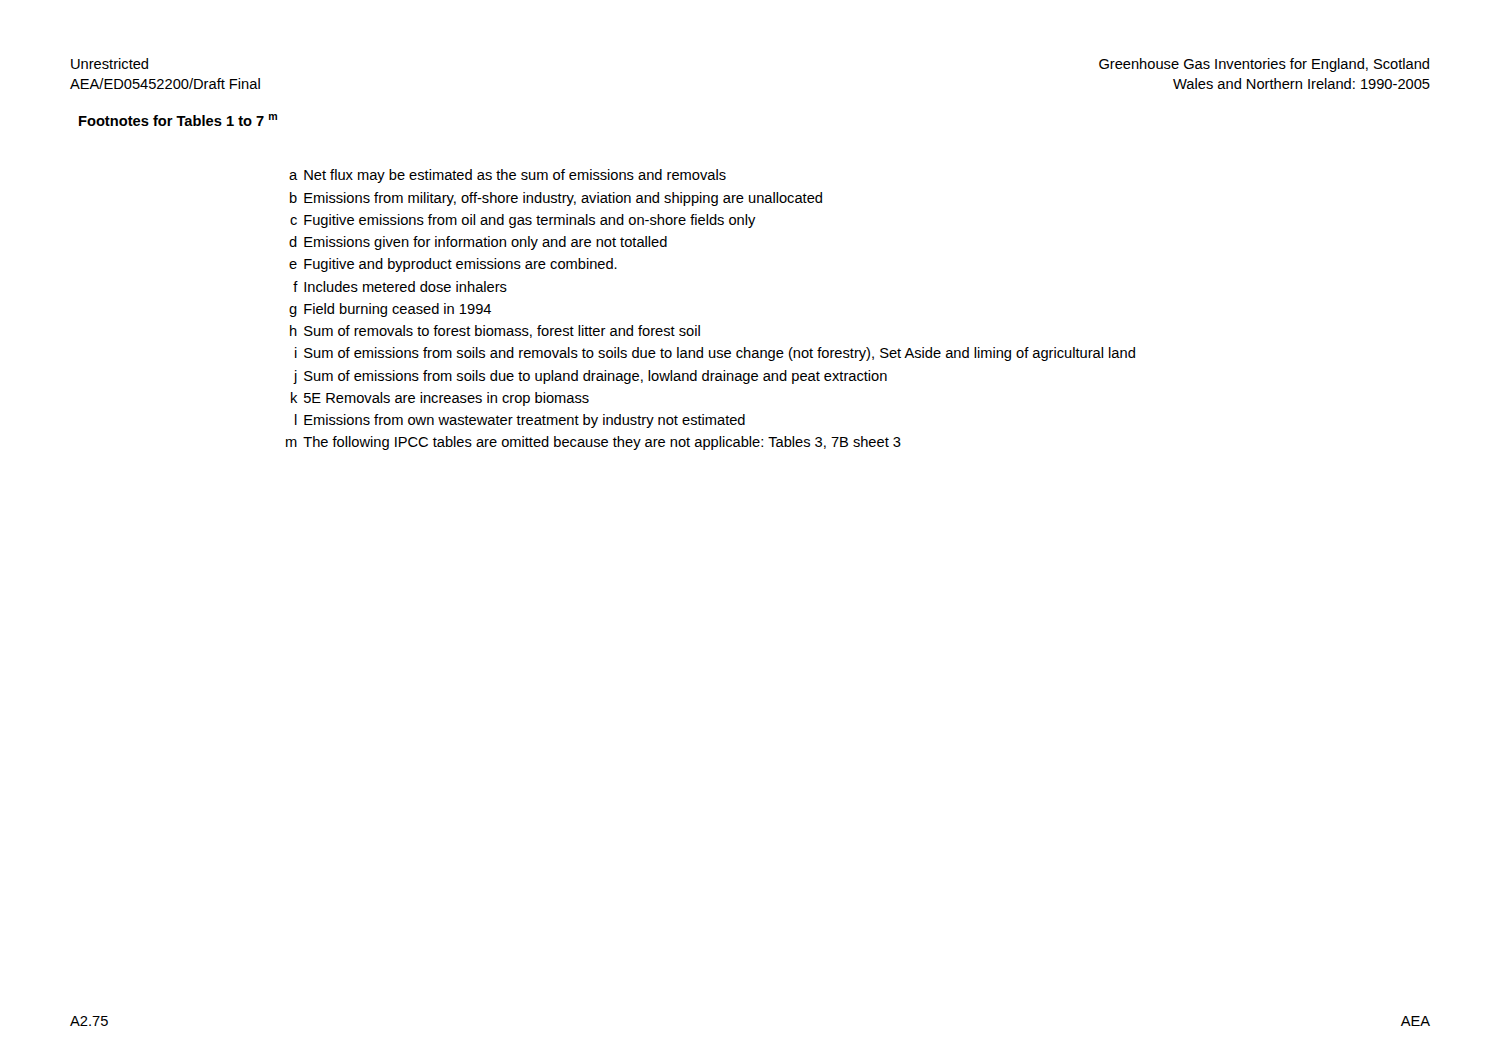Unrestricted
AEA/ED05452200/Draft Final
Greenhouse Gas Inventories for England, Scotland
Wales and Northern Ireland: 1990-2005
Footnotes for Tables 1 to 7 m
| a | Net flux may be estimated as the sum of emissions and removals |
| b | Emissions from military, off-shore industry, aviation and shipping are unallocated |
| c | Fugitive emissions from oil and gas terminals and on-shore fields only |
| d | Emissions given for information only and are not totalled |
| e | Fugitive and byproduct emissions are combined. |
| f | Includes metered dose inhalers |
| g | Field burning ceased in 1994 |
| h | Sum of removals to forest biomass, forest litter and forest soil |
| i | Sum of emissions from soils and removals to soils due to land use change (not forestry), Set Aside and liming of agricultural land |
| j | Sum of emissions from soils due to upland drainage, lowland drainage and peat extraction |
| k | 5E Removals are increases in crop biomass |
| l | Emissions from own wastewater treatment by industry not estimated |
| m | The following IPCC tables are omitted because they are not applicable: Tables 3, 7B sheet 3 |
A2.75
AEA